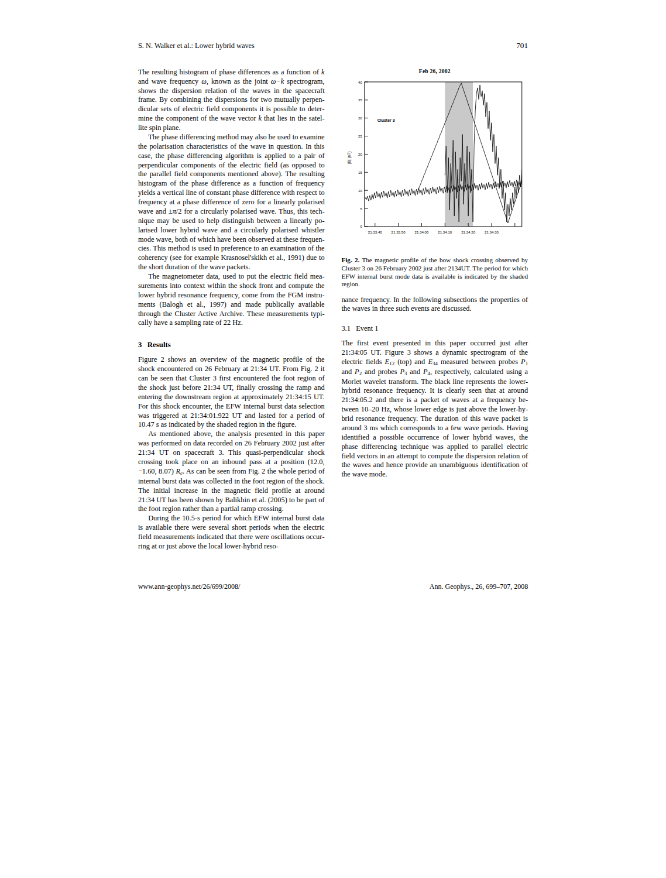S. N. Walker et al.: Lower hybrid waves
701
The resulting histogram of phase differences as a function of k and wave frequency ω, known as the joint ω−k spectrogram, shows the dispersion relation of the waves in the spacecraft frame. By combining the dispersions for two mutually perpendicular sets of electric field components it is possible to determine the component of the wave vector k that lies in the satellite spin plane.
The phase differencing method may also be used to examine the polarisation characteristics of the wave in question. In this case, the phase differencing algorithm is applied to a pair of perpendicular components of the electric field (as opposed to the parallel field components mentioned above). The resulting histogram of the phase difference as a function of frequency yields a vertical line of constant phase difference with respect to frequency at a phase difference of zero for a linearly polarised wave and ±π/2 for a circularly polarised wave. Thus, this technique may be used to help distinguish between a linearly polarised lower hybrid wave and a circularly polarised whistler mode wave, both of which have been observed at these frequencies. This method is used in preference to an examination of the coherency (see for example Krasnosel'skikh et al., 1991) due to the short duration of the wave packets.
The magnetometer data, used to put the electric field measurements into context within the shock front and compute the lower hybrid resonance frequency, come from the FGM instruments (Balogh et al., 1997) and made publically available through the Cluster Active Archive. These measurements typically have a sampling rate of 22 Hz.
3 Results
Figure 2 shows an overview of the magnetic profile of the shock encountered on 26 February at 21:34 UT. From Fig. 2 it can be seen that Cluster 3 first encountered the foot region of the shock just before 21:34 UT, finally crossing the ramp and entering the downstream region at approximately 21:34:15 UT. For this shock encounter, the EFW internal burst data selection was triggered at 21:34:01.922 UT and lasted for a period of 10.47 s as indicated by the shaded region in the figure.
As mentioned above, the analysis presented in this paper was performed on data recorded on 26 February 2002 just after 21:34 UT on spacecraft 3. This quasi-perpendicular shock crossing took place on an inbound pass at a position (12.0, −1.60, 8.07) Re. As can be seen from Fig. 2 the whole period of internal burst data was collected in the foot region of the shock. The initial increase in the magnetic field profile at around 21:34 UT has been shown by Balikhin et al. (2005) to be part of the foot region rather than a partial ramp crossing.
During the 10.5-s period for which EFW internal burst data is available there were several short periods when the electric field measurements indicated that there were oscillations occurring at or just above the local lower-hybrid reso-
Feb 26, 2002
0 5 10 15 20 25 30 35 40 |B| (nT) 21:33:40 21:33:50 21:34:00 21:34:10 21:34:20 21:34:30 Cluster 3
Fig. 2. The magnetic profile of the bow shock crossing observed by Cluster 3 on 26 February 2002 just after 2134UT. The period for which EFW internal burst mode data is available is indicated by the shaded region.
nance frequency. In the following subsections the properties of the waves in three such events are discussed.
3.1 Event 1
The first event presented in this paper occurred just after 21:34:05 UT. Figure 3 shows a dynamic spectrogram of the electric fields E12 (top) and E34 measured between probes P1 and P2 and probes P3 and P4, respectively, calculated using a Morlet wavelet transform. The black line represents the lower-hybrid resonance frequency. It is clearly seen that at around 21:34:05.2 and there is a packet of waves at a frequency between 10–20 Hz, whose lower edge is just above the lower-hybrid resonance frequency. The duration of this wave packet is around 3 ms which corresponds to a few wave periods. Having identified a possible occurrence of lower hybrid waves, the phase differencing technique was applied to parallel electric field vectors in an attempt to compute the dispersion relation of the waves and hence provide an unambiguous identification of the wave mode.
www.ann-geophys.net/26/699/2008/
Ann. Geophys., 26, 699–707, 2008